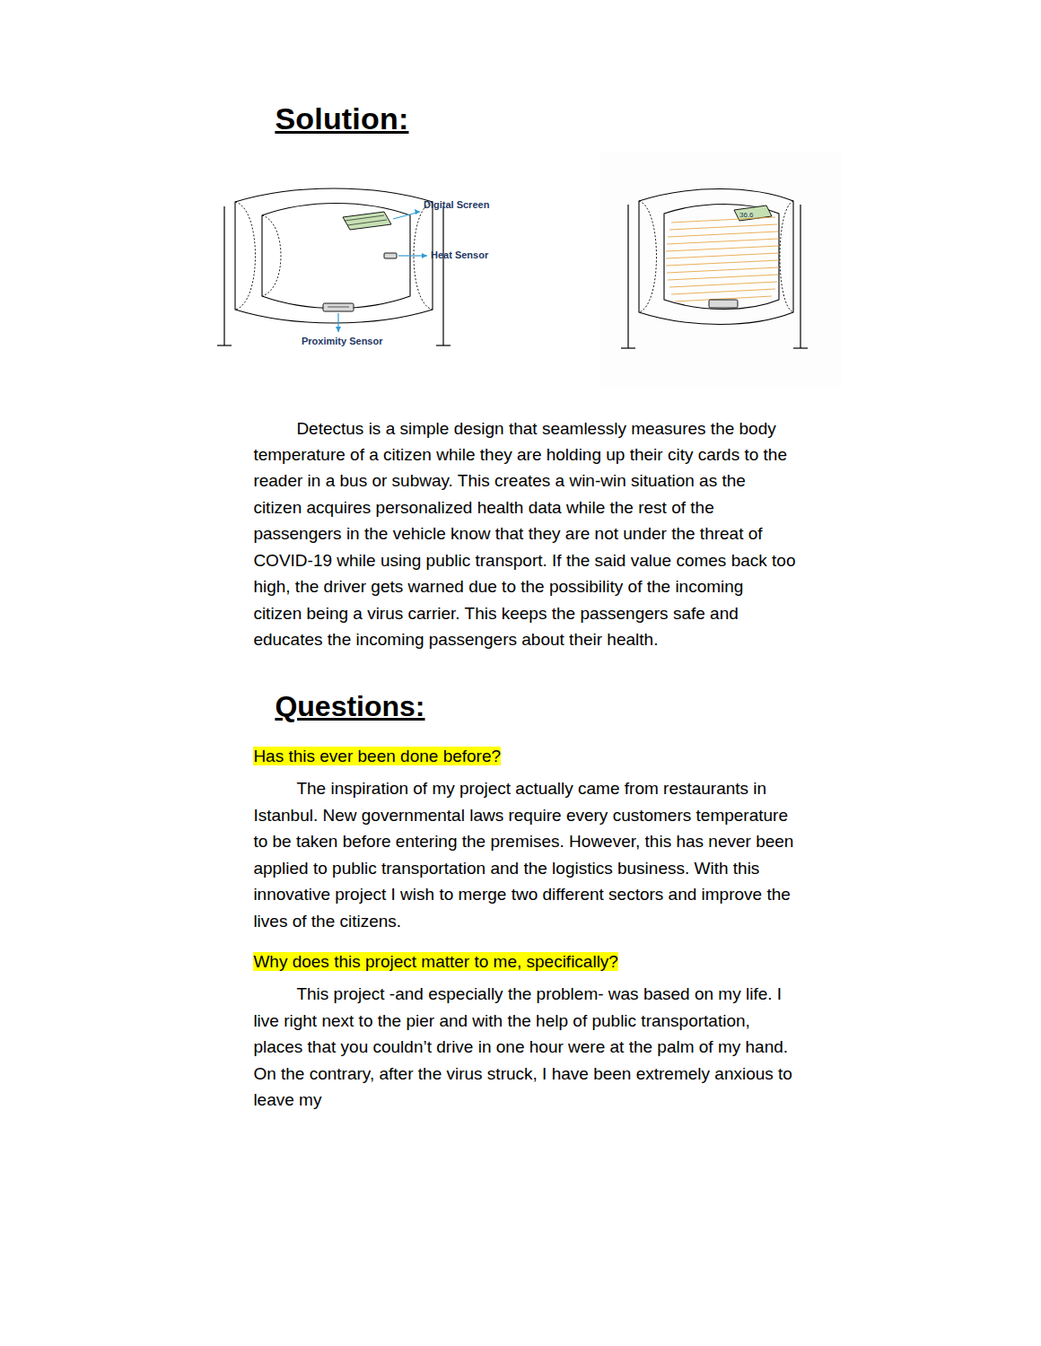Solution:
Digital Screen Heat Sensor Proximity Sensor
36.6
Detectus is a simple design that seamlessly measures the body temperature of a citizen while they are holding up their city cards to the reader in a bus or subway. This creates a win-win situation as the citizen acquires personalized health data while the rest of the passengers in the vehicle know that they are not under the threat of COVID-19 while using public transport. If the said value comes back too high, the driver gets warned due to the possibility of the incoming citizen being a virus carrier. This keeps the passengers safe and educates the incoming passengers about their health.
Questions:
Has this ever been done before?
The inspiration of my project actually came from restaurants in Istanbul. New governmental laws require every customers temperature to be taken before entering the premises. However, this has never been applied to public transportation and the logistics business. With this innovative project I wish to merge two different sectors and improve the lives of the citizens.
Why does this project matter to me, specifically?
This project -and especially the problem- was based on my life. I live right next to the pier and with the help of public transportation, places that you couldn’t drive in one hour were at the palm of my hand. On the contrary, after the virus struck, I have been extremely anxious to leave my